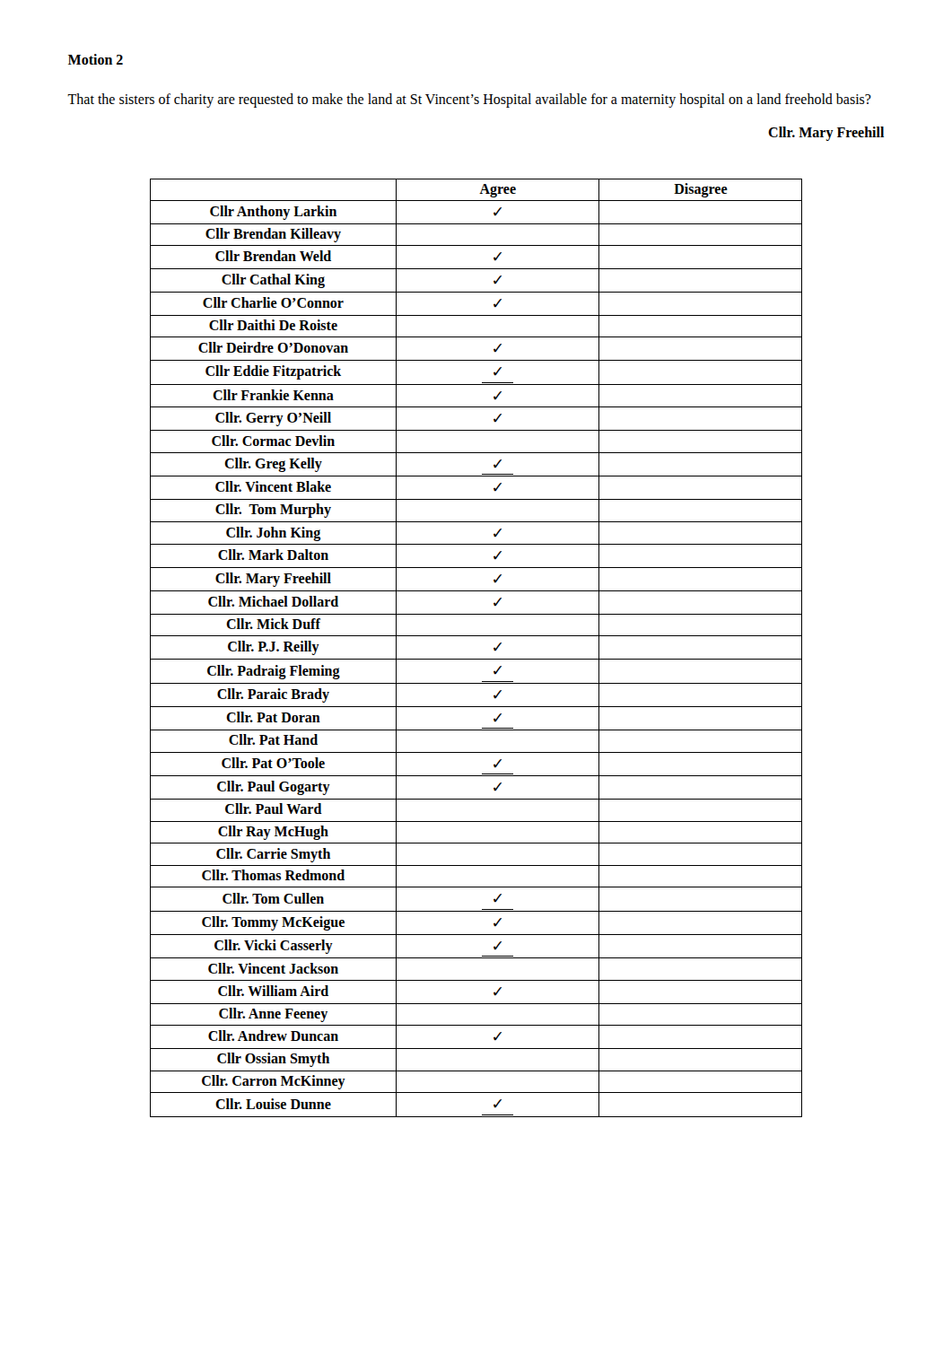Motion 2
That the sisters of charity are requested to make the land at St Vincent’s Hospital available for a maternity hospital on a land freehold basis?
Cllr. Mary Freehill
| | Agree | Disagree |
| --- | --- | --- |
| Cllr Anthony Larkin | ✓ | |
| Cllr Brendan Killeavy | | |
| Cllr Brendan Weld | ✓ | |
| Cllr Cathal King | ✓ | |
| Cllr Charlie O’Connor | ✓ | |
| Cllr Daithi De Roiste | | |
| Cllr Deirdre O’Donovan | ✓ | |
| Cllr Eddie Fitzpatrick | ✓ | |
| Cllr Frankie Kenna | ✓ | |
| Cllr. Gerry O’Neill | ✓ | |
| Cllr. Cormac Devlin | | |
| Cllr. Greg Kelly | ✓ | |
| Cllr. Vincent Blake | ✓ | |
| Cllr. Tom Murphy | | |
| Cllr. John King | ✓ | |
| Cllr. Mark Dalton | ✓ | |
| Cllr. Mary Freehill | ✓ | |
| Cllr. Michael Dollard | ✓ | |
| Cllr. Mick Duff | | |
| Cllr. P.J. Reilly | ✓ | |
| Cllr. Padraig Fleming | ✓ | |
| Cllr. Paraic Brady | ✓ | |
| Cllr. Pat Doran | ✓ | |
| Cllr. Pat Hand | | |
| Cllr. Pat O’Toole | ✓ | |
| Cllr. Paul Gogarty | ✓ | |
| Cllr. Paul Ward | | |
| Cllr Ray McHugh | | |
| Cllr. Carrie Smyth | | |
| Cllr. Thomas Redmond | | |
| Cllr. Tom Cullen | ✓ | |
| Cllr. Tommy McKeigue | ✓ | |
| Cllr. Vicki Casserly | ✓ | |
| Cllr. Vincent Jackson | | |
| Cllr. William Aird | ✓ | |
| Cllr. Anne Feeney | | |
| Cllr. Andrew Duncan | ✓ | |
| Cllr Ossian Smyth | | |
| Cllr. Carron McKinney | | |
| Cllr. Louise Dunne | ✓ | |